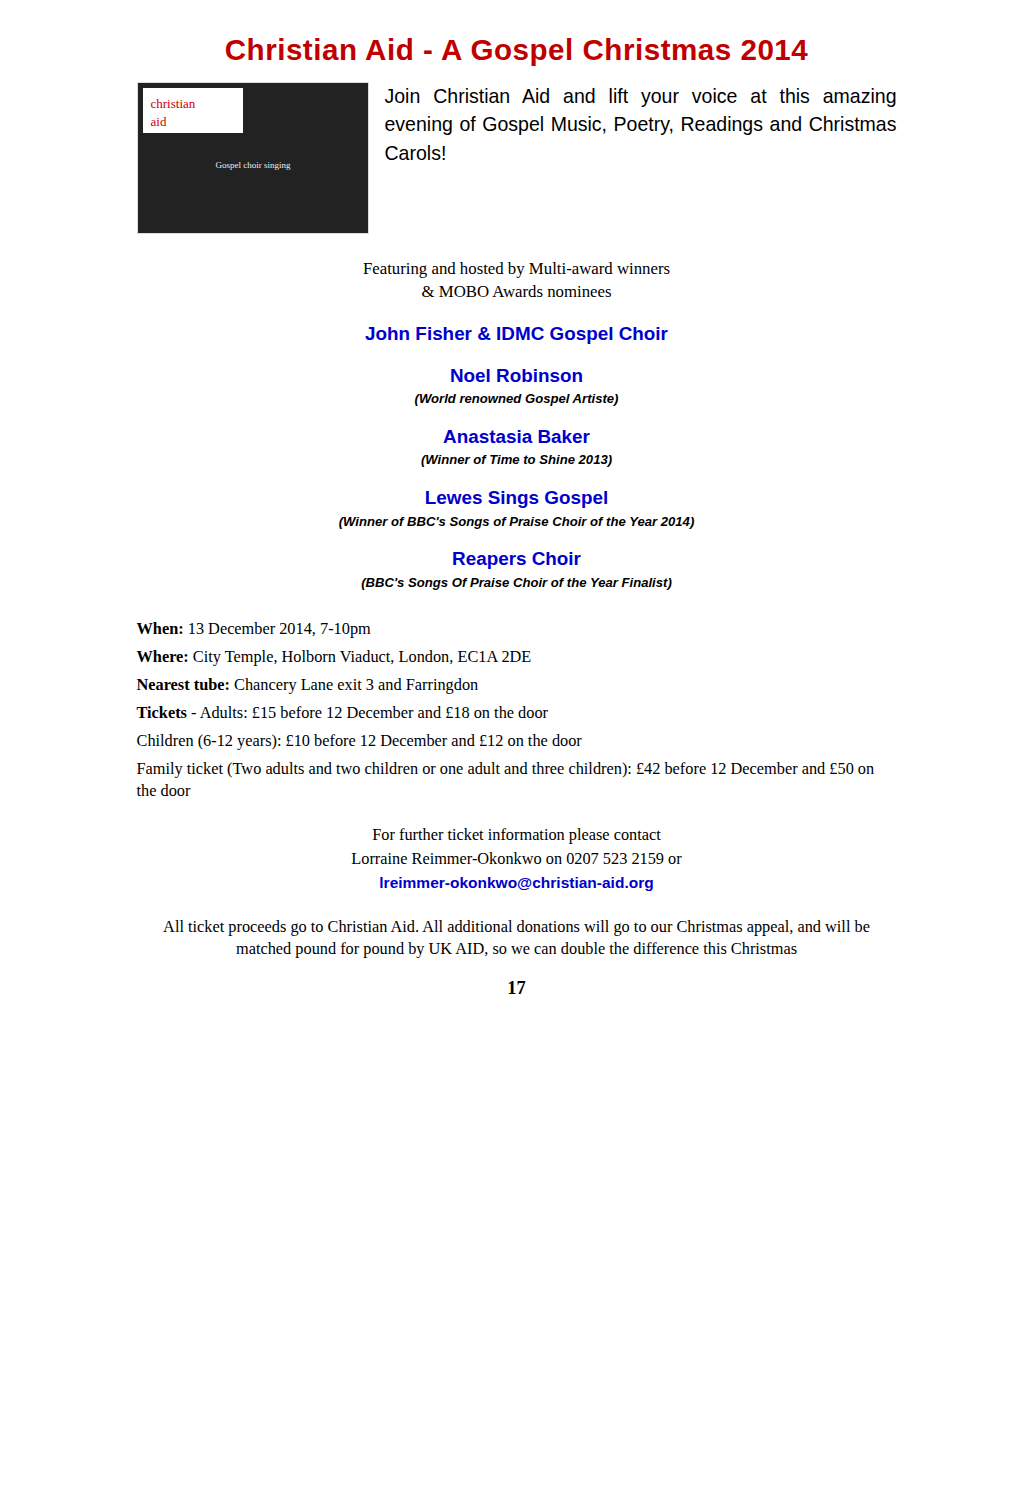Christian Aid - A Gospel Christmas 2014
Join Christian Aid and lift your voice at this amazing evening of Gospel Music, Poetry, Readings and Christmas Carols!
Featuring and hosted by Multi-award winners & MOBO Awards nominees
John Fisher & IDMC Gospel Choir
Noel Robinson (World renowned Gospel Artiste)
Anastasia Baker (Winner of Time to Shine 2013)
Lewes Sings Gospel (Winner of BBC's Songs of Praise Choir of the Year 2014)
Reapers Choir (BBC's Songs Of Praise Choir of the Year Finalist)
When: 13 December 2014, 7-10pm
Where: City Temple, Holborn Viaduct, London, EC1A 2DE
Nearest tube: Chancery Lane exit 3 and Farringdon
Tickets - Adults: £15 before 12 December and £18 on the door
Children (6-12 years): £10 before 12 December and £12 on the door
Family ticket (Two adults and two children or one adult and three children): £42 before 12 December and £50 on the door
For further ticket information please contact
Lorraine Reimmer-Okonkwo on 0207 523 2159 or
lreimmer-okonkwo@christian-aid.org
All ticket proceeds go to Christian Aid. All additional donations will go to our Christmas appeal, and will be matched pound for pound by UK AID, so we can double the difference this Christmas
17